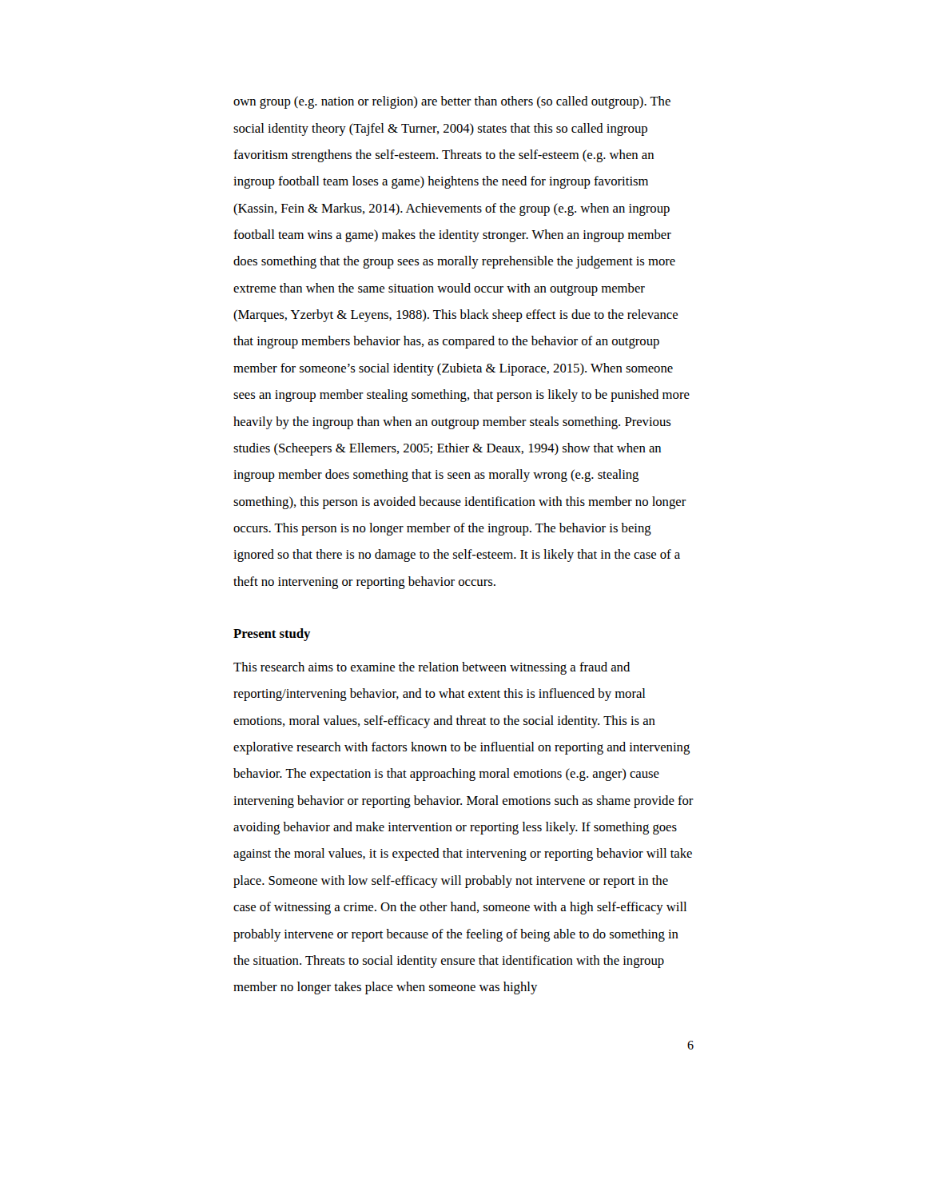own group (e.g. nation or religion) are better than others (so called outgroup). The social identity theory (Tajfel & Turner, 2004) states that this so called ingroup favoritism strengthens the self-esteem. Threats to the self-esteem (e.g. when an ingroup football team loses a game) heightens the need for ingroup favoritism (Kassin, Fein & Markus, 2014). Achievements of the group (e.g. when an ingroup football team wins a game) makes the identity stronger. When an ingroup member does something that the group sees as morally reprehensible the judgement is more extreme than when the same situation would occur with an outgroup member (Marques, Yzerbyt & Leyens, 1988). This black sheep effect is due to the relevance that ingroup members behavior has, as compared to the behavior of an outgroup member for someone’s social identity (Zubieta & Liporace, 2015). When someone sees an ingroup member stealing something, that person is likely to be punished more heavily by the ingroup than when an outgroup member steals something. Previous studies (Scheepers & Ellemers, 2005; Ethier & Deaux, 1994) show that when an ingroup member does something that is seen as morally wrong (e.g. stealing something), this person is avoided because identification with this member no longer occurs. This person is no longer member of the ingroup. The behavior is being ignored so that there is no damage to the self-esteem. It is likely that in the case of a theft no intervening or reporting behavior occurs.
Present study
This research aims to examine the relation between witnessing a fraud and reporting/intervening behavior, and to what extent this is influenced by moral emotions, moral values, self-efficacy and threat to the social identity. This is an explorative research with factors known to be influential on reporting and intervening behavior. The expectation is that approaching moral emotions (e.g. anger) cause intervening behavior or reporting behavior. Moral emotions such as shame provide for avoiding behavior and make intervention or reporting less likely. If something goes against the moral values, it is expected that intervening or reporting behavior will take place. Someone with low self-efficacy will probably not intervene or report in the case of witnessing a crime. On the other hand, someone with a high self-efficacy will probably intervene or report because of the feeling of being able to do something in the situation. Threats to social identity ensure that identification with the ingroup member no longer takes place when someone was highly
6